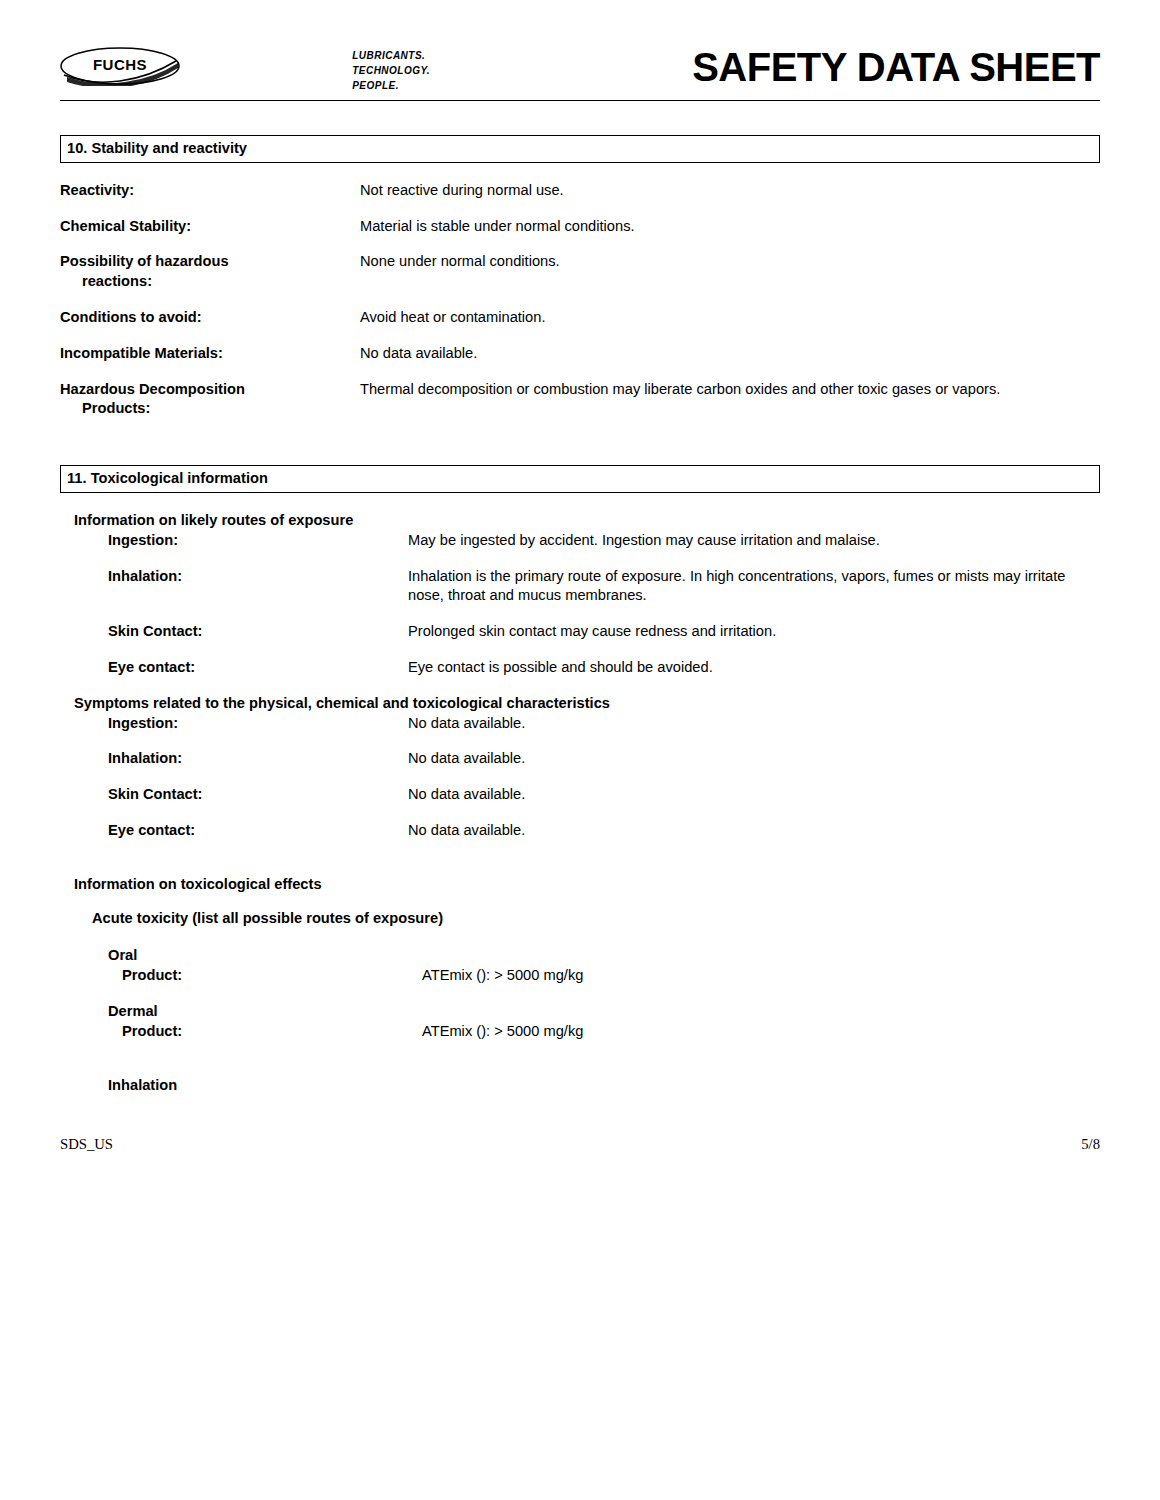FUCHS
LUBRICANTS.
TECHNOLOGY.
PEOPLE.
SAFETY DATA SHEET
10. Stability and reactivity
| Reactivity: | Not reactive during normal use. |
| Chemical Stability: | Material is stable under normal conditions. |
| Possibility of hazardous reactions: | None under normal conditions. |
| Conditions to avoid: | Avoid heat or contamination. |
| Incompatible Materials: | No data available. |
| Hazardous Decomposition Products: | Thermal decomposition or combustion may liberate carbon oxides and other toxic gases or vapors. |
11. Toxicological information
Information on likely routes of exposure
| Ingestion: | May be ingested by accident. Ingestion may cause irritation and malaise. |
| Inhalation: | Inhalation is the primary route of exposure. In high concentrations, vapors, fumes or mists may irritate nose, throat and mucus membranes. |
| Skin Contact: | Prolonged skin contact may cause redness and irritation. |
| Eye contact: | Eye contact is possible and should be avoided. |
Symptoms related to the physical, chemical and toxicological characteristics
| Ingestion: | No data available. |
| Inhalation: | No data available. |
| Skin Contact: | No data available. |
| Eye contact: | No data available. |
Information on toxicological effects
Acute toxicity (list all possible routes of exposure)
Oral
| Product: | ATEmix (): > 5000 mg/kg |
Dermal
| Product: | ATEmix (): > 5000 mg/kg |
Inhalation
SDS_US
5/8